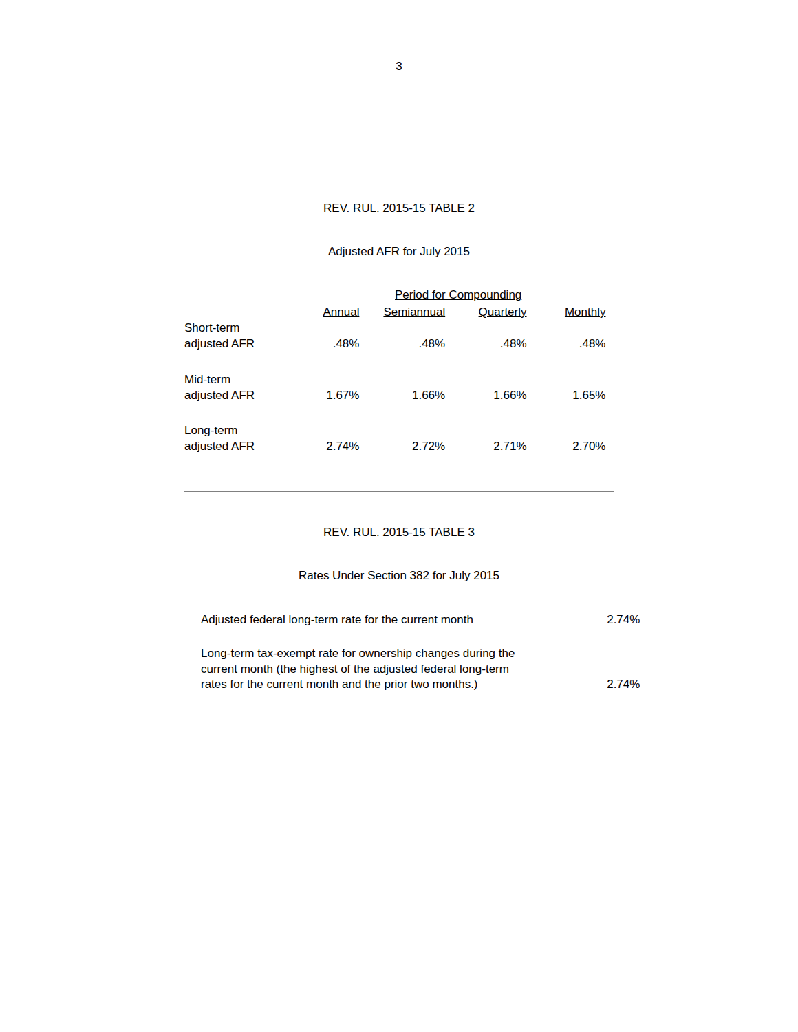3
REV. RUL. 2015-15 TABLE 2
Adjusted AFR for July 2015
| | Period for Compounding |
| | Annual | Semiannual | Quarterly | Monthly |
| Short-term | | | | |
| adjusted AFR | .48% | .48% | .48% | .48% |
| Mid-term | | | | |
| adjusted AFR | 1.67% | 1.66% | 1.66% | 1.65% |
| Long-term | | | | |
| adjusted AFR | 2.74% | 2.72% | 2.71% | 2.70% |
REV. RUL. 2015-15 TABLE 3
Rates Under Section 382 for July 2015
| Adjusted federal long-term rate for the current month | 2.74% |
| Long-term tax-exempt rate for ownership changes during the current month (the highest of the adjusted federal long-term rates for the current month and the prior two months.) | 2.74% |